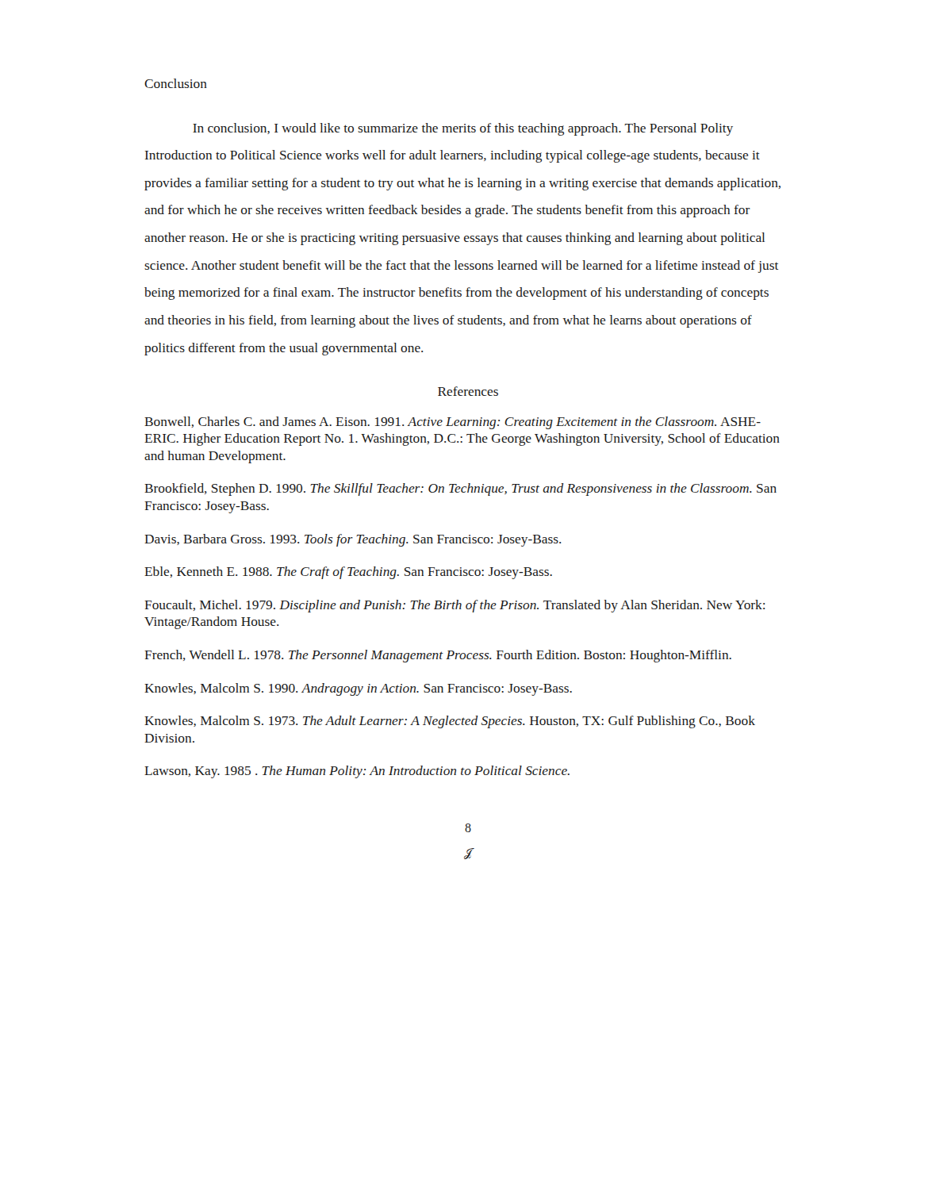Conclusion
In conclusion, I would like to summarize the merits of this teaching approach. The Personal Polity Introduction to Political Science works well for adult learners, including typical college-age students, because it provides a familiar setting for a student to try out what he is learning in a writing exercise that demands application, and for which he or she receives written feedback besides a grade. The students benefit from this approach for another reason. He or she is practicing writing persuasive essays that causes thinking and learning about political science. Another student benefit will be the fact that the lessons learned will be learned for a lifetime instead of just being memorized for a final exam. The instructor benefits from the development of his understanding of concepts and theories in his field, from learning about the lives of students, and from what he learns about operations of politics different from the usual governmental one.
References
Bonwell, Charles C. and James A. Eison. 1991. Active Learning: Creating Excitement in the Classroom. ASHE-ERIC. Higher Education Report No. 1. Washington, D.C.: The George Washington University, School of Education and human Development.
Brookfield, Stephen D. 1990. The Skillful Teacher: On Technique, Trust and Responsiveness in the Classroom. San Francisco: Josey-Bass.
Davis, Barbara Gross. 1993. Tools for Teaching. San Francisco: Josey-Bass.
Eble, Kenneth E. 1988. The Craft of Teaching. San Francisco: Josey-Bass.
Foucault, Michel. 1979. Discipline and Punish: The Birth of the Prison. Translated by Alan Sheridan. New York: Vintage/Random House.
French, Wendell L. 1978. The Personnel Management Process. Fourth Edition. Boston: Houghton-Mifflin.
Knowles, Malcolm S. 1990. Andragogy in Action. San Francisco: Josey-Bass.
Knowles, Malcolm S. 1973. The Adult Learner: A Neglected Species. Houston, TX: Gulf Publishing Co., Book Division.
Lawson, Kay. 1985 . The Human Polity: An Introduction to Political Science.
8 𝒥